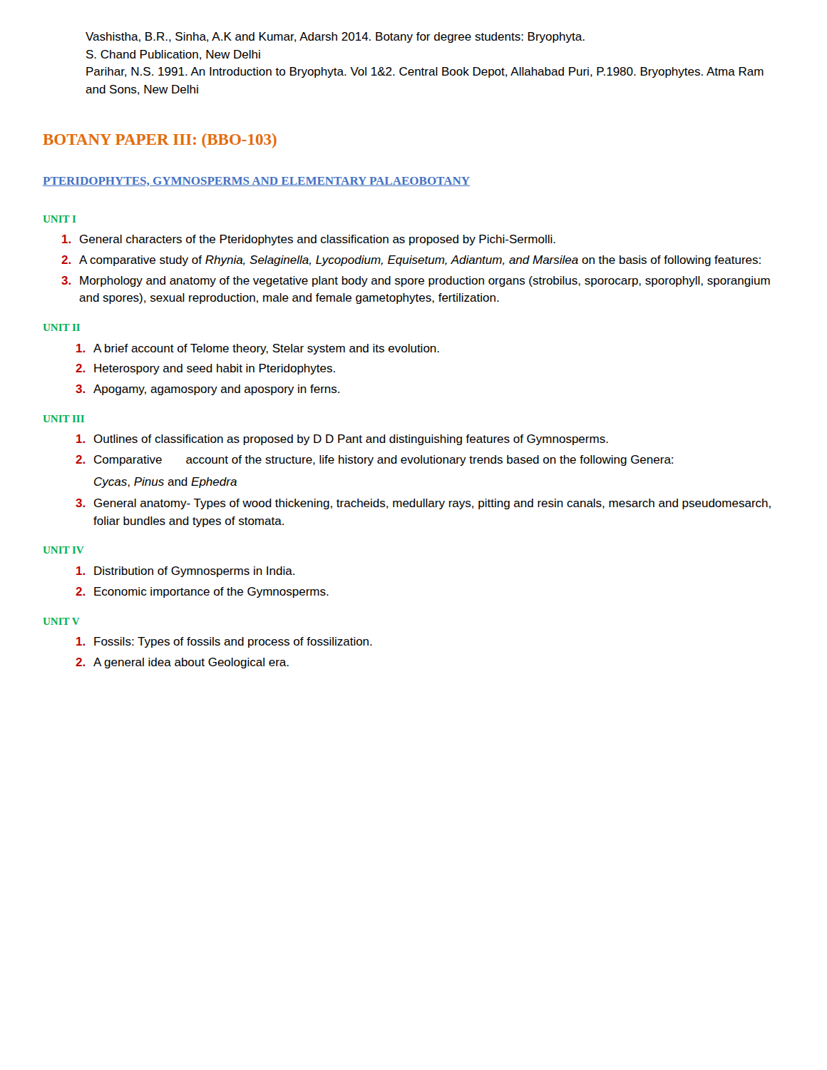Vashistha, B.R., Sinha, A.K and Kumar, Adarsh 2014. Botany for degree students: Bryophyta.
S. Chand Publication, New Delhi
Parihar, N.S. 1991. An Introduction to Bryophyta. Vol 1&2. Central Book Depot, Allahabad Puri, P.1980. Bryophytes. Atma Ram and Sons, New Delhi
BOTANY PAPER III: (BBO-103)
PTERIDOPHYTES, GYMNOSPERMS AND ELEMENTARY PALAEOBOTANY
UNIT I
General characters of the Pteridophytes and classification as proposed by Pichi-Sermolli.
A comparative study of Rhynia, Selaginella, Lycopodium, Equisetum, Adiantum, and Marsilea on the basis of following features:
Morphology and anatomy of the vegetative plant body and spore production organs (strobilus, sporocarp, sporophyll, sporangium and spores), sexual reproduction, male and female gametophytes, fertilization.
UNIT II
A brief account of Telome theory, Stelar system and its evolution.
Heterospory and seed habit in Pteridophytes.
Apogamy, agamospory and apospory in ferns.
UNIT III
Outlines of classification as proposed by D D Pant and distinguishing features of Gymnosperms.
Comparative account of the structure, life history and evolutionary trends based on the following Genera:
Cycas, Pinus and Ephedra
General anatomy- Types of wood thickening, tracheids, medullary rays, pitting and resin canals, mesarch and pseudomesarch, foliar bundles and types of stomata.
UNIT IV
Distribution of Gymnosperms in India.
Economic importance of the Gymnosperms.
UNIT V
Fossils: Types of fossils and process of fossilization.
A general idea about Geological era.